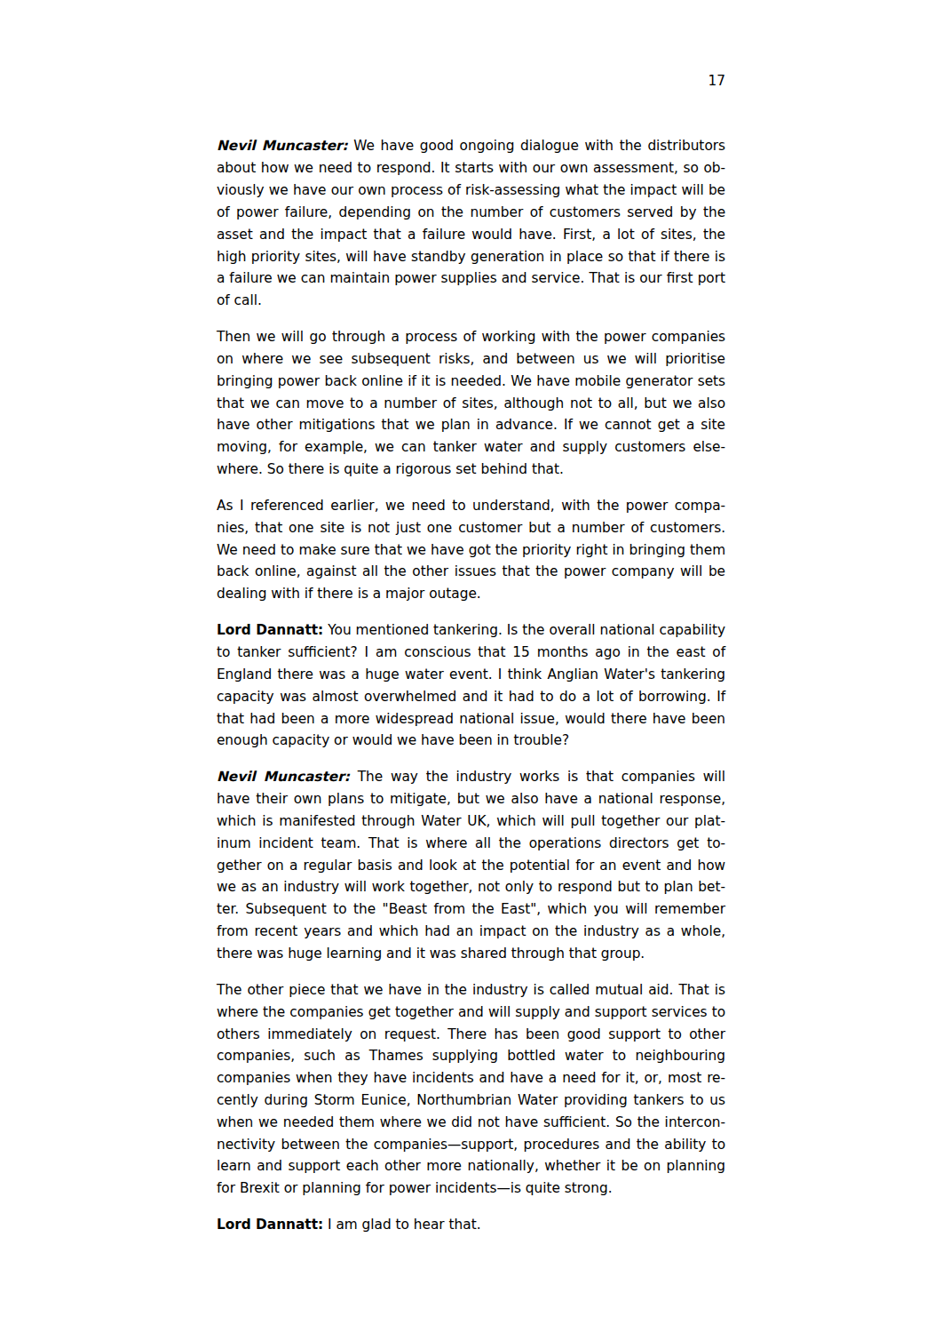17
Nevil Muncaster: We have good ongoing dialogue with the distributors about how we need to respond. It starts with our own assessment, so obviously we have our own process of risk-assessing what the impact will be of power failure, depending on the number of customers served by the asset and the impact that a failure would have. First, a lot of sites, the high priority sites, will have standby generation in place so that if there is a failure we can maintain power supplies and service. That is our first port of call.
Then we will go through a process of working with the power companies on where we see subsequent risks, and between us we will prioritise bringing power back online if it is needed. We have mobile generator sets that we can move to a number of sites, although not to all, but we also have other mitigations that we plan in advance. If we cannot get a site moving, for example, we can tanker water and supply customers elsewhere. So there is quite a rigorous set behind that.
As I referenced earlier, we need to understand, with the power companies, that one site is not just one customer but a number of customers. We need to make sure that we have got the priority right in bringing them back online, against all the other issues that the power company will be dealing with if there is a major outage.
Lord Dannatt: You mentioned tankering. Is the overall national capability to tanker sufficient? I am conscious that 15 months ago in the east of England there was a huge water event. I think Anglian Water's tankering capacity was almost overwhelmed and it had to do a lot of borrowing. If that had been a more widespread national issue, would there have been enough capacity or would we have been in trouble?
Nevil Muncaster: The way the industry works is that companies will have their own plans to mitigate, but we also have a national response, which is manifested through Water UK, which will pull together our platinum incident team. That is where all the operations directors get together on a regular basis and look at the potential for an event and how we as an industry will work together, not only to respond but to plan better. Subsequent to the "Beast from the East", which you will remember from recent years and which had an impact on the industry as a whole, there was huge learning and it was shared through that group.
The other piece that we have in the industry is called mutual aid. That is where the companies get together and will supply and support services to others immediately on request. There has been good support to other companies, such as Thames supplying bottled water to neighbouring companies when they have incidents and have a need for it, or, most recently during Storm Eunice, Northumbrian Water providing tankers to us when we needed them where we did not have sufficient. So the interconnectivity between the companies—support, procedures and the ability to learn and support each other more nationally, whether it be on planning for Brexit or planning for power incidents—is quite strong.
Lord Dannatt: I am glad to hear that.